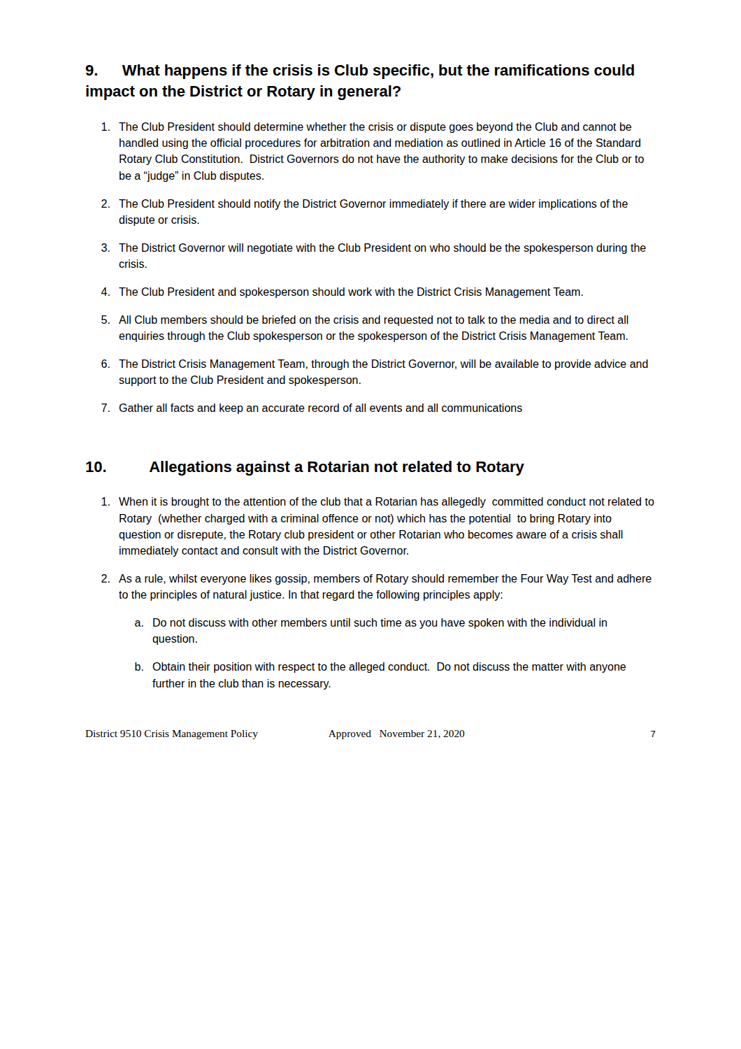9. What happens if the crisis is Club specific, but the ramifications could impact on the District or Rotary in general?
The Club President should determine whether the crisis or dispute goes beyond the Club and cannot be handled using the official procedures for arbitration and mediation as outlined in Article 16 of the Standard Rotary Club Constitution. District Governors do not have the authority to make decisions for the Club or to be a “judge” in Club disputes.
The Club President should notify the District Governor immediately if there are wider implications of the dispute or crisis.
The District Governor will negotiate with the Club President on who should be the spokesperson during the crisis.
The Club President and spokesperson should work with the District Crisis Management Team.
All Club members should be briefed on the crisis and requested not to talk to the media and to direct all enquiries through the Club spokesperson or the spokesperson of the District Crisis Management Team.
The District Crisis Management Team, through the District Governor, will be available to provide advice and support to the Club President and spokesperson.
Gather all facts and keep an accurate record of all events and all communications
10. Allegations against a Rotarian not related to Rotary
When it is brought to the attention of the club that a Rotarian has allegedly committed conduct not related to Rotary (whether charged with a criminal offence or not) which has the potential to bring Rotary into question or disrepute, the Rotary club president or other Rotarian who becomes aware of a crisis shall immediately contact and consult with the District Governor.
As a rule, whilst everyone likes gossip, members of Rotary should remember the Four Way Test and adhere to the principles of natural justice. In that regard the following principles apply:
Do not discuss with other members until such time as you have spoken with the individual in question.
Obtain their position with respect to the alleged conduct. Do not discuss the matter with anyone further in the club than is necessary.
District 9510 Crisis Management Policy Approved November 21, 2020 7